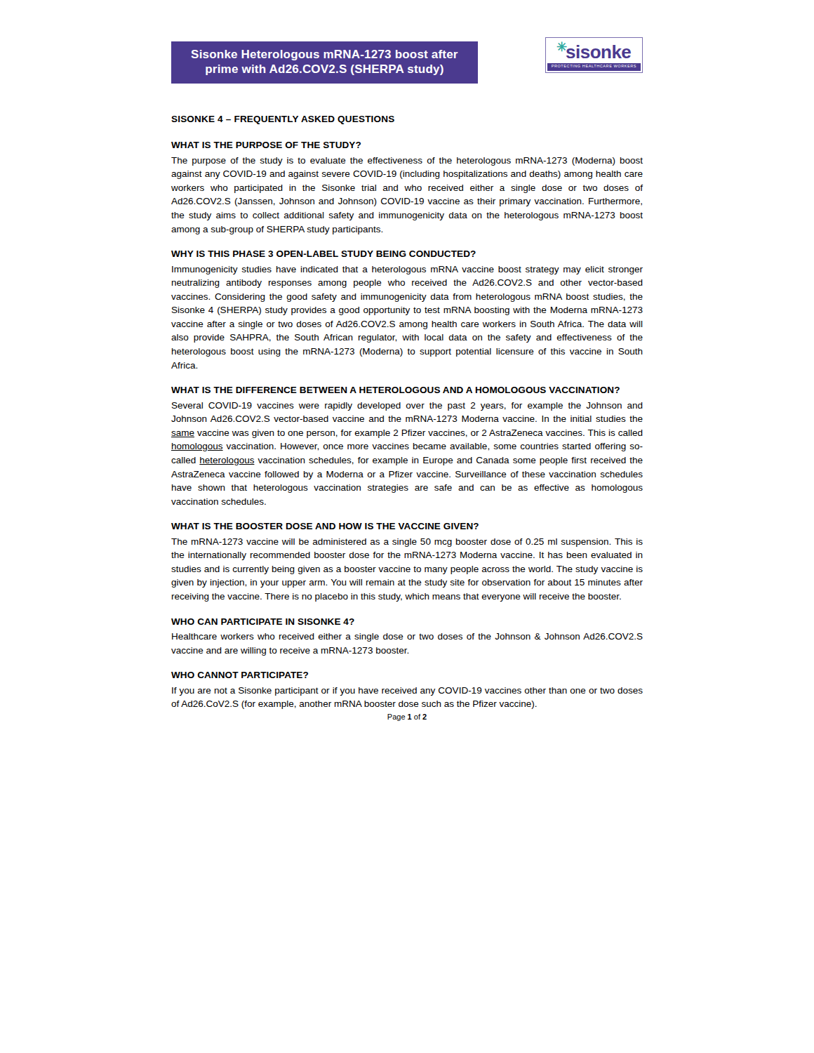Sisonke Heterologous mRNA-1273 boost after prime with Ad26.COV2.S (SHERPA study)
✳sisonke
Protecting Healthcare Workers
SISONKE 4 – FREQUENTLY ASKED QUESTIONS
WHAT IS THE PURPOSE OF THE STUDY?
The purpose of the study is to evaluate the effectiveness of the heterologous mRNA-1273 (Moderna) boost against any COVID-19 and against severe COVID-19 (including hospitalizations and deaths) among health care workers who participated in the Sisonke trial and who received either a single dose or two doses of Ad26.COV2.S (Janssen, Johnson and Johnson) COVID-19 vaccine as their primary vaccination. Furthermore, the study aims to collect additional safety and immunogenicity data on the heterologous mRNA-1273 boost among a sub-group of SHERPA study participants.
WHY IS THIS PHASE 3 OPEN-LABEL STUDY BEING CONDUCTED?
Immunogenicity studies have indicated that a heterologous mRNA vaccine boost strategy may elicit stronger neutralizing antibody responses among people who received the Ad26.COV2.S and other vector-based vaccines. Considering the good safety and immunogenicity data from heterologous mRNA boost studies, the Sisonke 4 (SHERPA) study provides a good opportunity to test mRNA boosting with the Moderna mRNA-1273 vaccine after a single or two doses of Ad26.COV2.S among health care workers in South Africa. The data will also provide SAHPRA, the South African regulator, with local data on the safety and effectiveness of the heterologous boost using the mRNA-1273 (Moderna) to support potential licensure of this vaccine in South Africa.
WHAT IS THE DIFFERENCE BETWEEN A HETEROLOGOUS AND A HOMOLOGOUS VACCINATION?
Several COVID-19 vaccines were rapidly developed over the past 2 years, for example the Johnson and Johnson Ad26.COV2.S vector-based vaccine and the mRNA-1273 Moderna vaccine. In the initial studies the same vaccine was given to one person, for example 2 Pfizer vaccines, or 2 AstraZeneca vaccines. This is called homologous vaccination. However, once more vaccines became available, some countries started offering so-called heterologous vaccination schedules, for example in Europe and Canada some people first received the AstraZeneca vaccine followed by a Moderna or a Pfizer vaccine. Surveillance of these vaccination schedules have shown that heterologous vaccination strategies are safe and can be as effective as homologous vaccination schedules.
WHAT IS THE BOOSTER DOSE AND HOW IS THE VACCINE GIVEN?
The mRNA-1273 vaccine will be administered as a single 50 mcg booster dose of 0.25 ml suspension. This is the internationally recommended booster dose for the mRNA-1273 Moderna vaccine. It has been evaluated in studies and is currently being given as a booster vaccine to many people across the world. The study vaccine is given by injection, in your upper arm. You will remain at the study site for observation for about 15 minutes after receiving the vaccine. There is no placebo in this study, which means that everyone will receive the booster.
WHO CAN PARTICIPATE IN SISONKE 4?
Healthcare workers who received either a single dose or two doses of the Johnson & Johnson Ad26.COV2.S vaccine and are willing to receive a mRNA-1273 booster.
WHO CANNOT PARTICIPATE?
If you are not a Sisonke participant or if you have received any COVID-19 vaccines other than one or two doses of Ad26.CoV2.S (for example, another mRNA booster dose such as the Pfizer vaccine).
Page 1 of 2